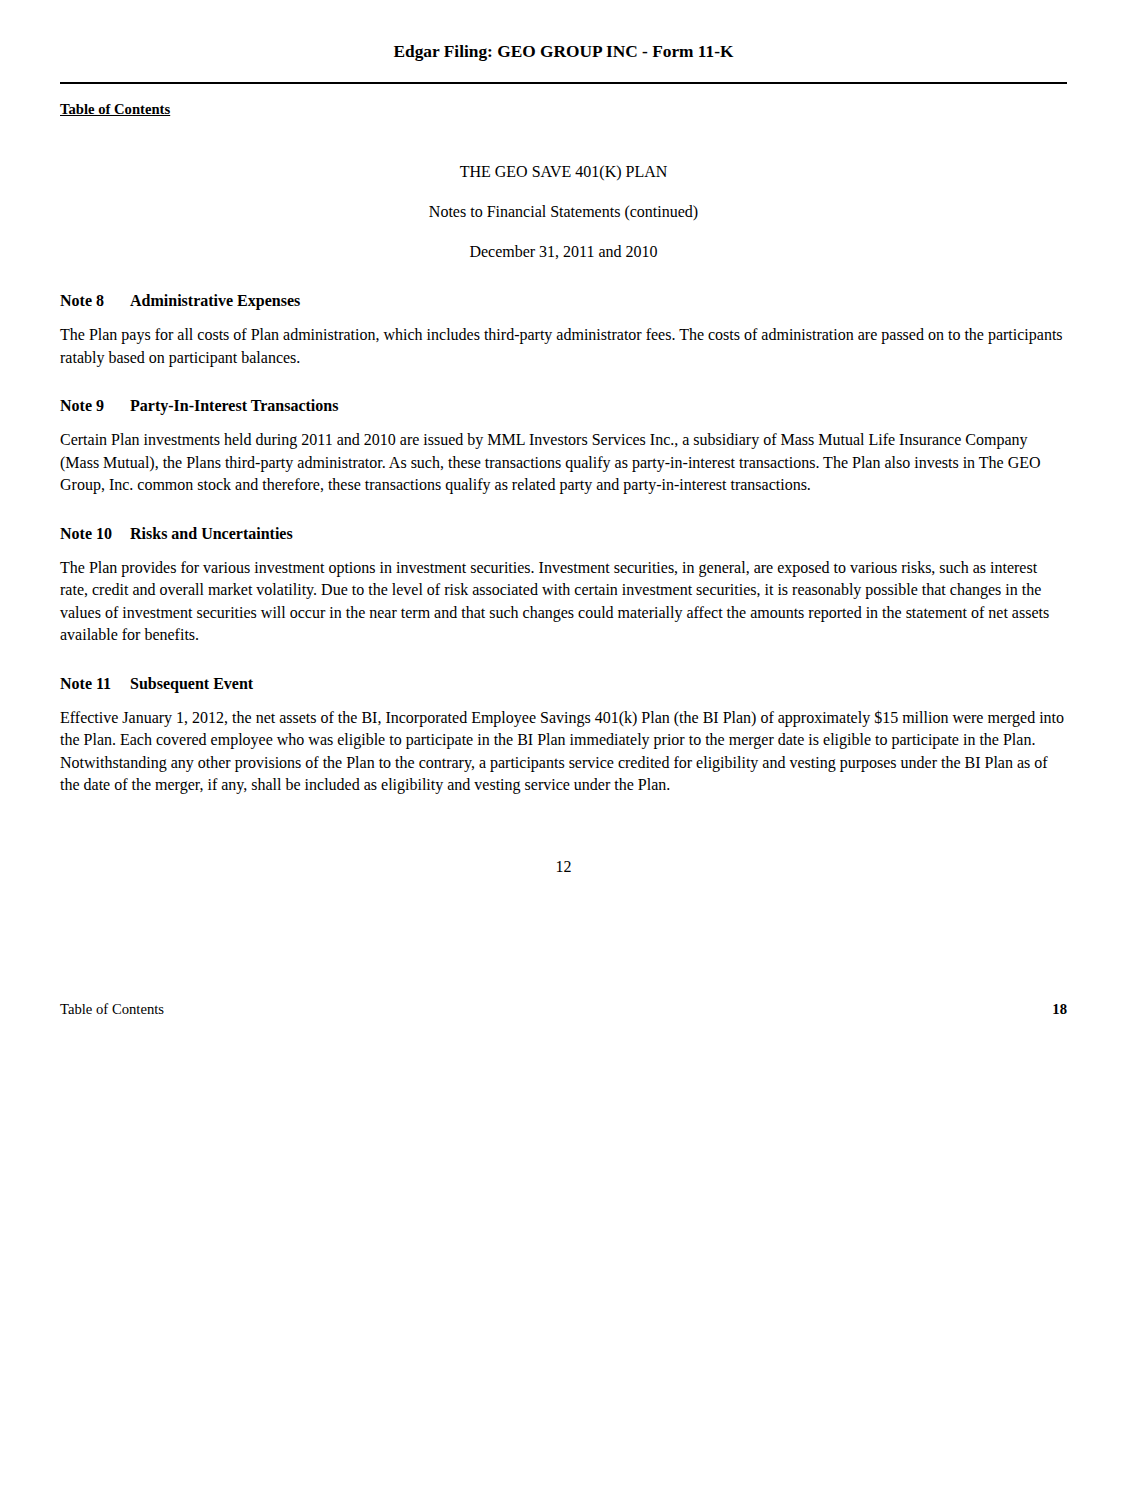Edgar Filing: GEO GROUP INC - Form 11-K
Table of Contents
THE GEO SAVE 401(K) PLAN
Notes to Financial Statements (continued)
December 31, 2011 and 2010
Note 8 Administrative Expenses
The Plan pays for all costs of Plan administration, which includes third-party administrator fees. The costs of administration are passed on to the participants ratably based on participant balances.
Note 9 Party-In-Interest Transactions
Certain Plan investments held during 2011 and 2010 are issued by MML Investors Services Inc., a subsidiary of Mass Mutual Life Insurance Company (Mass Mutual), the Plans third-party administrator. As such, these transactions qualify as party-in-interest transactions. The Plan also invests in The GEO Group, Inc. common stock and therefore, these transactions qualify as related party and party-in-interest transactions.
Note 10 Risks and Uncertainties
The Plan provides for various investment options in investment securities. Investment securities, in general, are exposed to various risks, such as interest rate, credit and overall market volatility. Due to the level of risk associated with certain investment securities, it is reasonably possible that changes in the values of investment securities will occur in the near term and that such changes could materially affect the amounts reported in the statement of net assets available for benefits.
Note 11 Subsequent Event
Effective January 1, 2012, the net assets of the BI, Incorporated Employee Savings 401(k) Plan (the BI Plan) of approximately $15 million were merged into the Plan. Each covered employee who was eligible to participate in the BI Plan immediately prior to the merger date is eligible to participate in the Plan. Notwithstanding any other provisions of the Plan to the contrary, a participants service credited for eligibility and vesting purposes under the BI Plan as of the date of the merger, if any, shall be included as eligibility and vesting service under the Plan.
12
Table of Contents 18